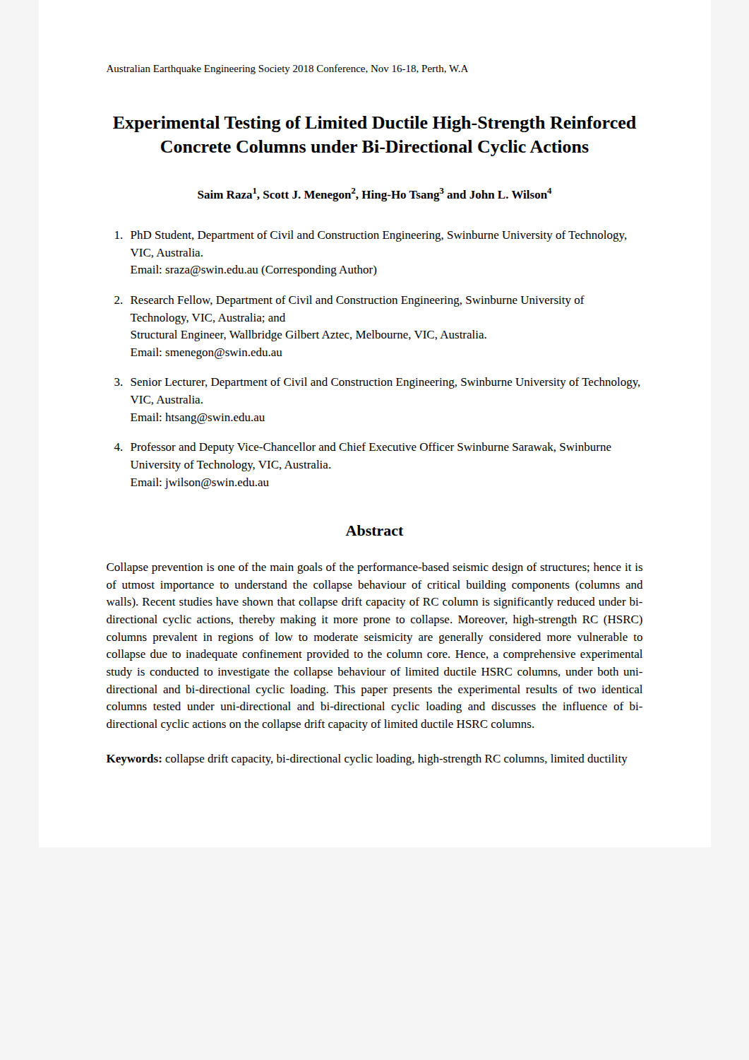Australian Earthquake Engineering Society 2018 Conference, Nov 16-18, Perth, W.A
Experimental Testing of Limited Ductile High-Strength Reinforced Concrete Columns under Bi-Directional Cyclic Actions
Saim Raza1, Scott J. Menegon2, Hing-Ho Tsang3 and John L. Wilson4
PhD Student, Department of Civil and Construction Engineering, Swinburne University of Technology, VIC, Australia.
Email: sraza@swin.edu.au (Corresponding Author)
Research Fellow, Department of Civil and Construction Engineering, Swinburne University of Technology, VIC, Australia; and
Structural Engineer, Wallbridge Gilbert Aztec, Melbourne, VIC, Australia.
Email: smenegon@swin.edu.au
Senior Lecturer, Department of Civil and Construction Engineering, Swinburne University of Technology, VIC, Australia.
Email: htsang@swin.edu.au
Professor and Deputy Vice-Chancellor and Chief Executive Officer Swinburne Sarawak, Swinburne University of Technology, VIC, Australia.
Email: jwilson@swin.edu.au
Abstract
Collapse prevention is one of the main goals of the performance-based seismic design of structures; hence it is of utmost importance to understand the collapse behaviour of critical building components (columns and walls). Recent studies have shown that collapse drift capacity of RC column is significantly reduced under bi-directional cyclic actions, thereby making it more prone to collapse. Moreover, high-strength RC (HSRC) columns prevalent in regions of low to moderate seismicity are generally considered more vulnerable to collapse due to inadequate confinement provided to the column core. Hence, a comprehensive experimental study is conducted to investigate the collapse behaviour of limited ductile HSRC columns, under both uni-directional and bi-directional cyclic loading. This paper presents the experimental results of two identical columns tested under uni-directional and bi-directional cyclic loading and discusses the influence of bi-directional cyclic actions on the collapse drift capacity of limited ductile HSRC columns.
Keywords: collapse drift capacity, bi-directional cyclic loading, high-strength RC columns, limited ductility